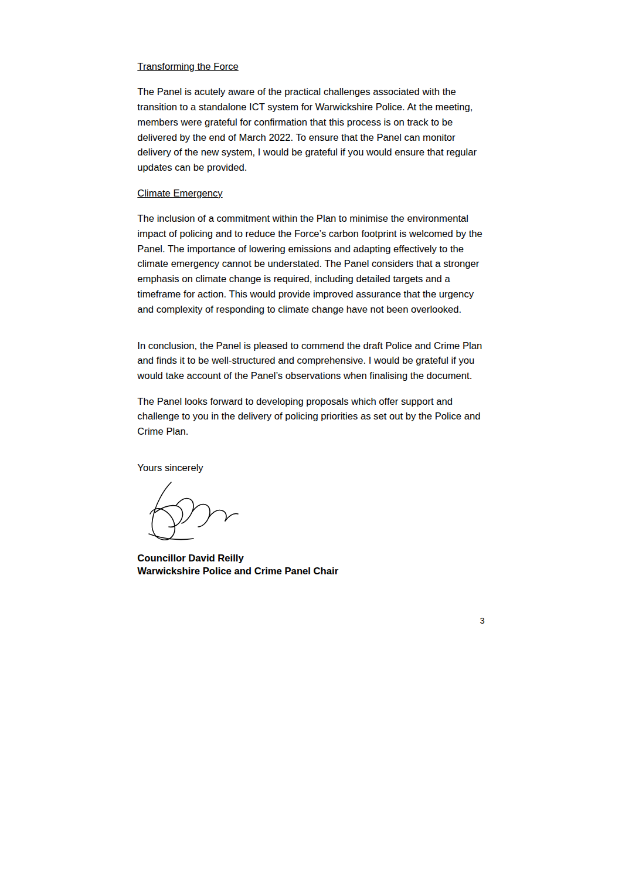Transforming the Force
The Panel is acutely aware of the practical challenges associated with the transition to a standalone ICT system for Warwickshire Police. At the meeting, members were grateful for confirmation that this process is on track to be delivered by the end of March 2022. To ensure that the Panel can monitor delivery of the new system, I would be grateful if you would ensure that regular updates can be provided.
Climate Emergency
The inclusion of a commitment within the Plan to minimise the environmental impact of policing and to reduce the Force’s carbon footprint is welcomed by the Panel. The importance of lowering emissions and adapting effectively to the climate emergency cannot be understated. The Panel considers that a stronger emphasis on climate change is required, including detailed targets and a timeframe for action. This would provide improved assurance that the urgency and complexity of responding to climate change have not been overlooked.
In conclusion, the Panel is pleased to commend the draft Police and Crime Plan and finds it to be well-structured and comprehensive. I would be grateful if you would take account of the Panel’s observations when finalising the document.
The Panel looks forward to developing proposals which offer support and challenge to you in the delivery of policing priorities as set out by the Police and Crime Plan.
Yours sincerely
Councillor David Reilly
Warwickshire Police and Crime Panel Chair
3